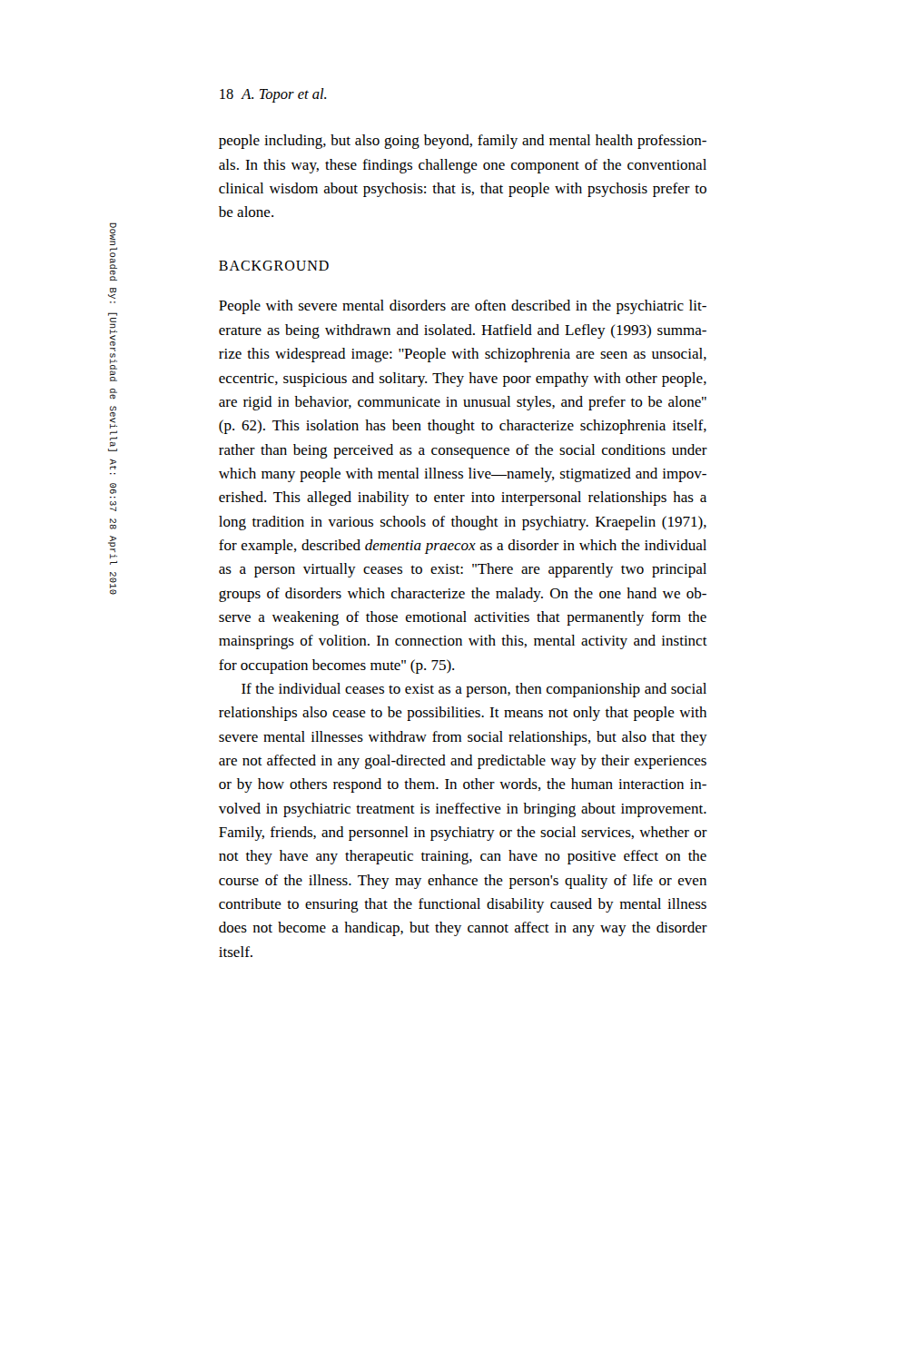Downloaded By: [Universidad de Sevilla] At: 06:37 28 April 2010
18 A. Topor et al.
people including, but also going beyond, family and mental health professionals. In this way, these findings challenge one component of the conventional clinical wisdom about psychosis: that is, that people with psychosis prefer to be alone.
Background
People with severe mental disorders are often described in the psychiatric literature as being withdrawn and isolated. Hatfield and Lefley (1993) summarize this widespread image: ''People with schizophrenia are seen as unsocial, eccentric, suspicious and solitary. They have poor empathy with other people, are rigid in behavior, communicate in unusual styles, and prefer to be alone'' (p. 62). This isolation has been thought to characterize schizophrenia itself, rather than being perceived as a consequence of the social conditions under which many people with mental illness live—namely, stigmatized and impoverished. This alleged inability to enter into interpersonal relationships has a long tradition in various schools of thought in psychiatry. Kraepelin (1971), for example, described dementia praecox as a disorder in which the individual as a person virtually ceases to exist: ''There are apparently two principal groups of disorders which characterize the malady. On the one hand we observe a weakening of those emotional activities that permanently form the mainsprings of volition. In connection with this, mental activity and instinct for occupation becomes mute'' (p. 75).
If the individual ceases to exist as a person, then companionship and social relationships also cease to be possibilities. It means not only that people with severe mental illnesses withdraw from social relationships, but also that they are not affected in any goal-directed and predictable way by their experiences or by how others respond to them. In other words, the human interaction involved in psychiatric treatment is ineffective in bringing about improvement. Family, friends, and personnel in psychiatry or the social services, whether or not they have any therapeutic training, can have no positive effect on the course of the illness. They may enhance the person's quality of life or even contribute to ensuring that the functional disability caused by mental illness does not become a handicap, but they cannot affect in any way the disorder itself.